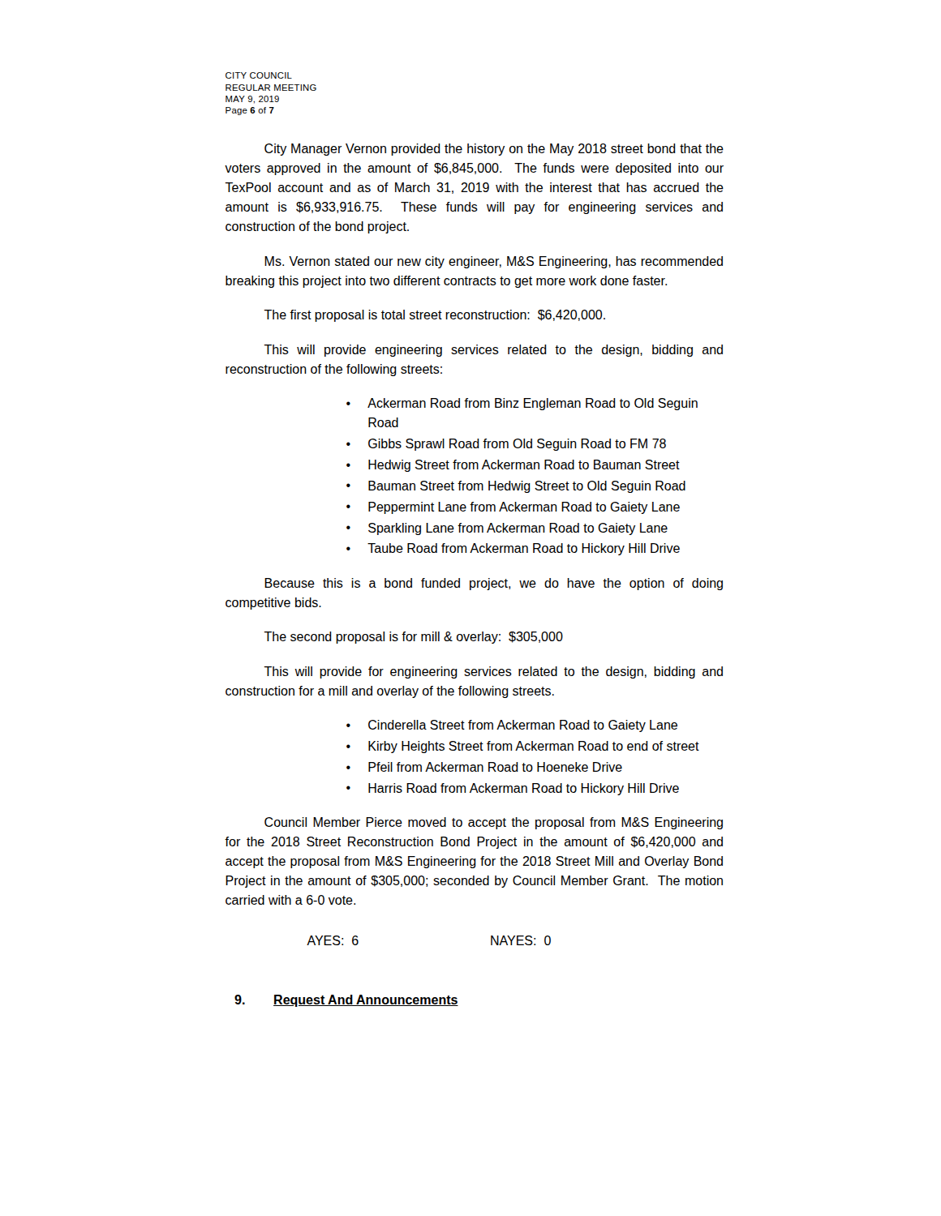CITY COUNCIL
REGULAR MEETING
MAY 9, 2019
Page 6 of 7
City Manager Vernon provided the history on the May 2018 street bond that the voters approved in the amount of $6,845,000. The funds were deposited into our TexPool account and as of March 31, 2019 with the interest that has accrued the amount is $6,933,916.75. These funds will pay for engineering services and construction of the bond project.
Ms. Vernon stated our new city engineer, M&S Engineering, has recommended breaking this project into two different contracts to get more work done faster.
The first proposal is total street reconstruction: $6,420,000.
This will provide engineering services related to the design, bidding and reconstruction of the following streets:
Ackerman Road from Binz Engleman Road to Old Seguin Road
Gibbs Sprawl Road from Old Seguin Road to FM 78
Hedwig Street from Ackerman Road to Bauman Street
Bauman Street from Hedwig Street to Old Seguin Road
Peppermint Lane from Ackerman Road to Gaiety Lane
Sparkling Lane from Ackerman Road to Gaiety Lane
Taube Road from Ackerman Road to Hickory Hill Drive
Because this is a bond funded project, we do have the option of doing competitive bids.
The second proposal is for mill & overlay: $305,000
This will provide for engineering services related to the design, bidding and construction for a mill and overlay of the following streets.
Cinderella Street from Ackerman Road to Gaiety Lane
Kirby Heights Street from Ackerman Road to end of street
Pfeil from Ackerman Road to Hoeneke Drive
Harris Road from Ackerman Road to Hickory Hill Drive
Council Member Pierce moved to accept the proposal from M&S Engineering for the 2018 Street Reconstruction Bond Project in the amount of $6,420,000 and accept the proposal from M&S Engineering for the 2018 Street Mill and Overlay Bond Project in the amount of $305,000; seconded by Council Member Grant. The motion carried with a 6-0 vote.
AYES: 6 NAYES: 0
9.
Request And Announcements